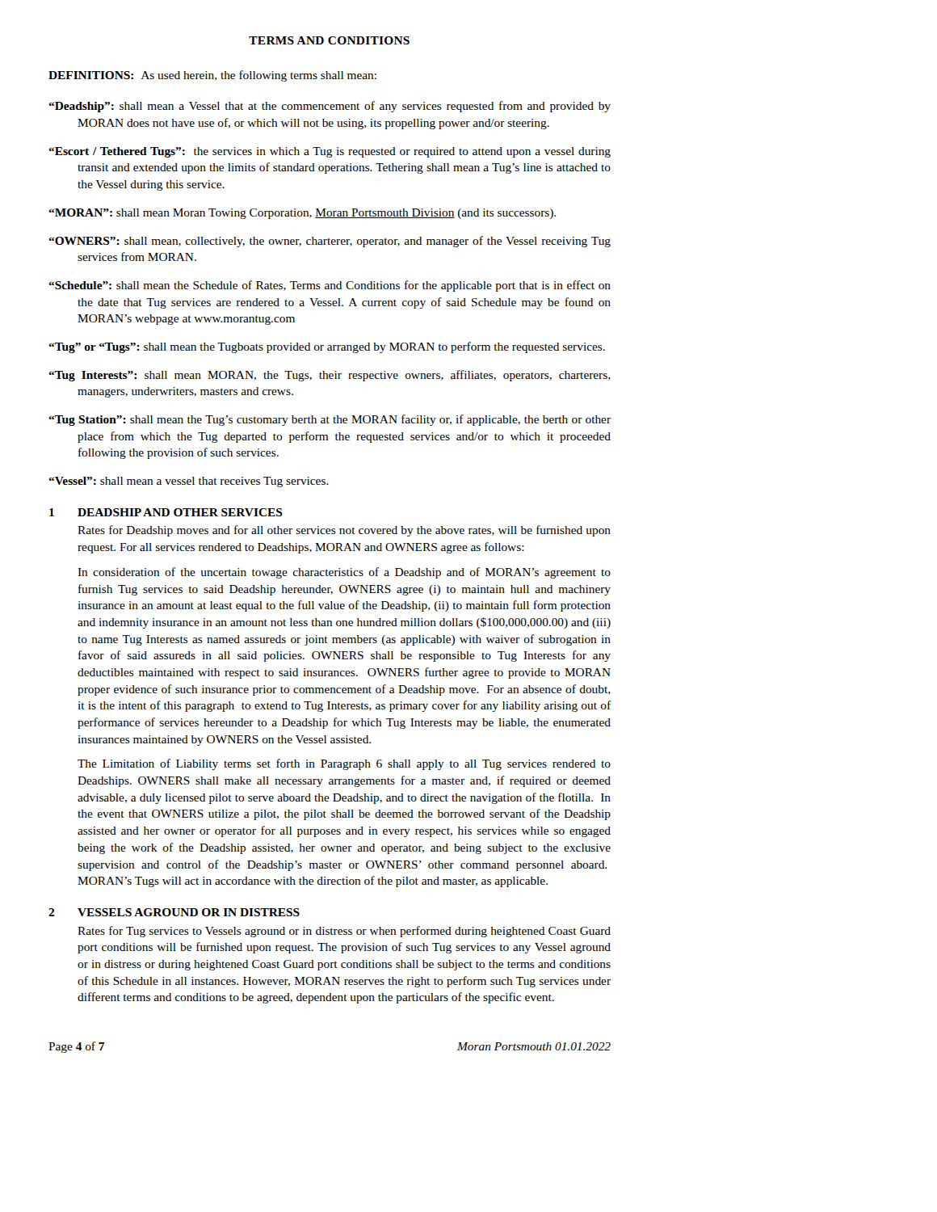TERMS AND CONDITIONS
DEFINITIONS: As used herein, the following terms shall mean:
“Deadship”: shall mean a Vessel that at the commencement of any services requested from and provided by MORAN does not have use of, or which will not be using, its propelling power and/or steering.
“Escort / Tethered Tugs”: the services in which a Tug is requested or required to attend upon a vessel during transit and extended upon the limits of standard operations. Tethering shall mean a Tug’s line is attached to the Vessel during this service.
“MORAN”: shall mean Moran Towing Corporation, Moran Portsmouth Division (and its successors).
“OWNERS”: shall mean, collectively, the owner, charterer, operator, and manager of the Vessel receiving Tug services from MORAN.
“Schedule”: shall mean the Schedule of Rates, Terms and Conditions for the applicable port that is in effect on the date that Tug services are rendered to a Vessel. A current copy of said Schedule may be found on MORAN’s webpage at www.morantug.com
“Tug” or “Tugs”: shall mean the Tugboats provided or arranged by MORAN to perform the requested services.
“Tug Interests”: shall mean MORAN, the Tugs, their respective owners, affiliates, operators, charterers, managers, underwriters, masters and crews.
“Tug Station”: shall mean the Tug’s customary berth at the MORAN facility or, if applicable, the berth or other place from which the Tug departed to perform the requested services and/or to which it proceeded following the provision of such services.
“Vessel”: shall mean a vessel that receives Tug services.
1 DEADSHIP AND OTHER SERVICES
Rates for Deadship moves and for all other services not covered by the above rates, will be furnished upon request. For all services rendered to Deadships, MORAN and OWNERS agree as follows:
In consideration of the uncertain towage characteristics of a Deadship and of MORAN’s agreement to furnish Tug services to said Deadship hereunder, OWNERS agree (i) to maintain hull and machinery insurance in an amount at least equal to the full value of the Deadship, (ii) to maintain full form protection and indemnity insurance in an amount not less than one hundred million dollars ($100,000,000.00) and (iii) to name Tug Interests as named assureds or joint members (as applicable) with waiver of subrogation in favor of said assureds in all said policies. OWNERS shall be responsible to Tug Interests for any deductibles maintained with respect to said insurances. OWNERS further agree to provide to MORAN proper evidence of such insurance prior to commencement of a Deadship move. For an absence of doubt, it is the intent of this paragraph to extend to Tug Interests, as primary cover for any liability arising out of performance of services hereunder to a Deadship for which Tug Interests may be liable, the enumerated insurances maintained by OWNERS on the Vessel assisted.
The Limitation of Liability terms set forth in Paragraph 6 shall apply to all Tug services rendered to Deadships. OWNERS shall make all necessary arrangements for a master and, if required or deemed advisable, a duly licensed pilot to serve aboard the Deadship, and to direct the navigation of the flotilla. In the event that OWNERS utilize a pilot, the pilot shall be deemed the borrowed servant of the Deadship assisted and her owner or operator for all purposes and in every respect, his services while so engaged being the work of the Deadship assisted, her owner and operator, and being subject to the exclusive supervision and control of the Deadship’s master or OWNERS’ other command personnel aboard. MORAN’s Tugs will act in accordance with the direction of the pilot and master, as applicable.
2 VESSELS AGROUND OR IN DISTRESS
Rates for Tug services to Vessels aground or in distress or when performed during heightened Coast Guard port conditions will be furnished upon request. The provision of such Tug services to any Vessel aground or in distress or during heightened Coast Guard port conditions shall be subject to the terms and conditions of this Schedule in all instances. However, MORAN reserves the right to perform such Tug services under different terms and conditions to be agreed, dependent upon the particulars of the specific event.
Page 4 of 7
Moran Portsmouth 01.01.2022